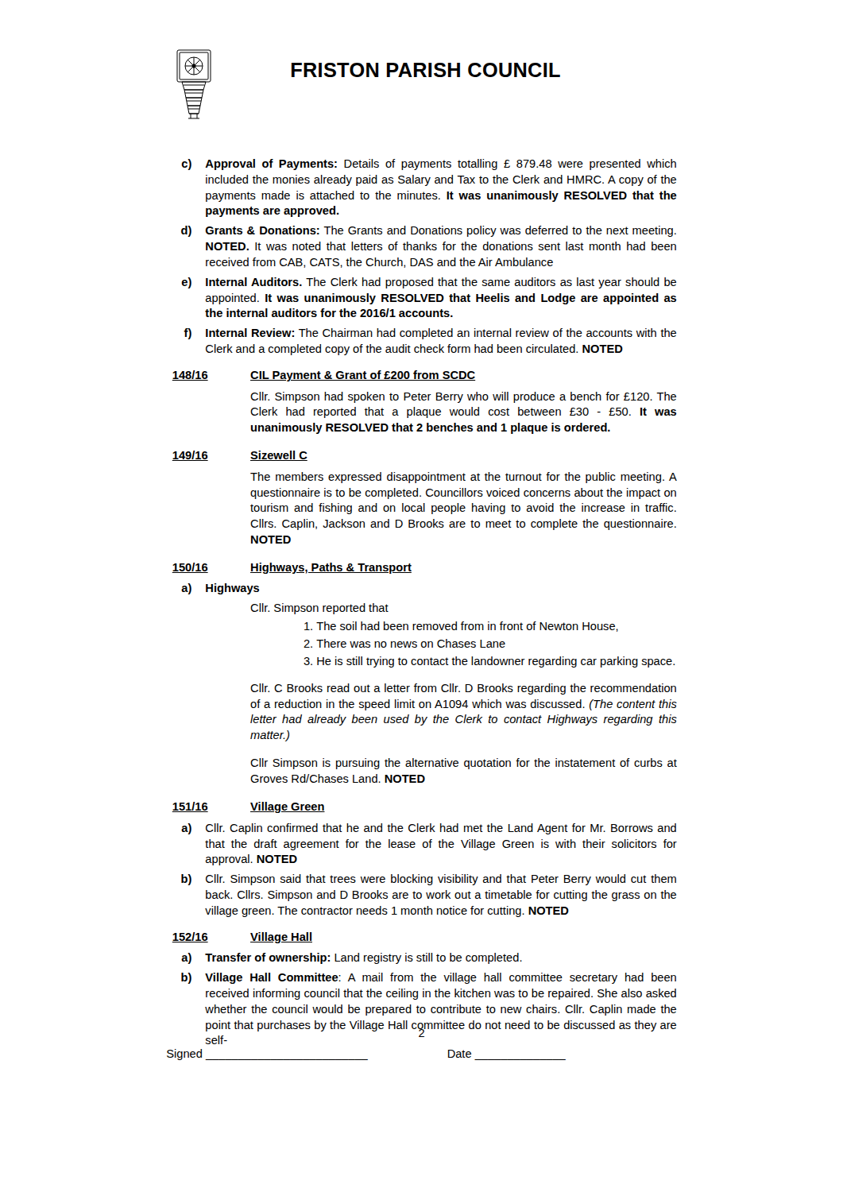FRISTON PARISH COUNCIL
c)
Approval of Payments: Details of payments totalling £ 879.48 were presented which included the monies already paid as Salary and Tax to the Clerk and HMRC. A copy of the payments made is attached to the minutes. It was unanimously RESOLVED that the payments are approved.
d)
Grants & Donations: The Grants and Donations policy was deferred to the next meeting. NOTED. It was noted that letters of thanks for the donations sent last month had been received from CAB, CATS, the Church, DAS and the Air Ambulance
e)
Internal Auditors. The Clerk had proposed that the same auditors as last year should be appointed. It was unanimously RESOLVED that Heelis and Lodge are appointed as the internal auditors for the 2016/1 accounts.
f)
Internal Review: The Chairman had completed an internal review of the accounts with the Clerk and a completed copy of the audit check form had been circulated. NOTED
148/16
CIL Payment & Grant of £200 from SCDC
Cllr. Simpson had spoken to Peter Berry who will produce a bench for £120. The Clerk had reported that a plaque would cost between £30 - £50. It was unanimously RESOLVED that 2 benches and 1 plaque is ordered.
149/16
Sizewell C
The members expressed disappointment at the turnout for the public meeting. A questionnaire is to be completed. Councillors voiced concerns about the impact on tourism and fishing and on local people having to avoid the increase in traffic. Cllrs. Caplin, Jackson and D Brooks are to meet to complete the questionnaire. NOTED
150/16
Highways, Paths & Transport
a)
Highways
Cllr. Simpson reported that
The soil had been removed from in front of Newton House,
There was no news on Chases Lane
He is still trying to contact the landowner regarding car parking space.
Cllr. C Brooks read out a letter from Cllr. D Brooks regarding the recommendation of a reduction in the speed limit on A1094 which was discussed. (The content this letter had already been used by the Clerk to contact Highways regarding this matter.)
Cllr Simpson is pursuing the alternative quotation for the instatement of curbs at Groves Rd/Chases Land. NOTED
151/16
Village Green
a)
Cllr. Caplin confirmed that he and the Clerk had met the Land Agent for Mr. Borrows and that the draft agreement for the lease of the Village Green is with their solicitors for approval. NOTED
b)
Cllr. Simpson said that trees were blocking visibility and that Peter Berry would cut them back. Cllrs. Simpson and D Brooks are to work out a timetable for cutting the grass on the village green. The contractor needs 1 month notice for cutting. NOTED
152/16
Village Hall
a)
Transfer of ownership: Land registry is still to be completed.
b)
Village Hall Committee: A mail from the village hall committee secretary had been received informing council that the ceiling in the kitchen was to be repaired. She also asked whether the council would be prepared to contribute to new chairs. Cllr. Caplin made the point that purchases by the Village Hall committee do not need to be discussed as they are self-
2
Signed _________________________
Date ______________